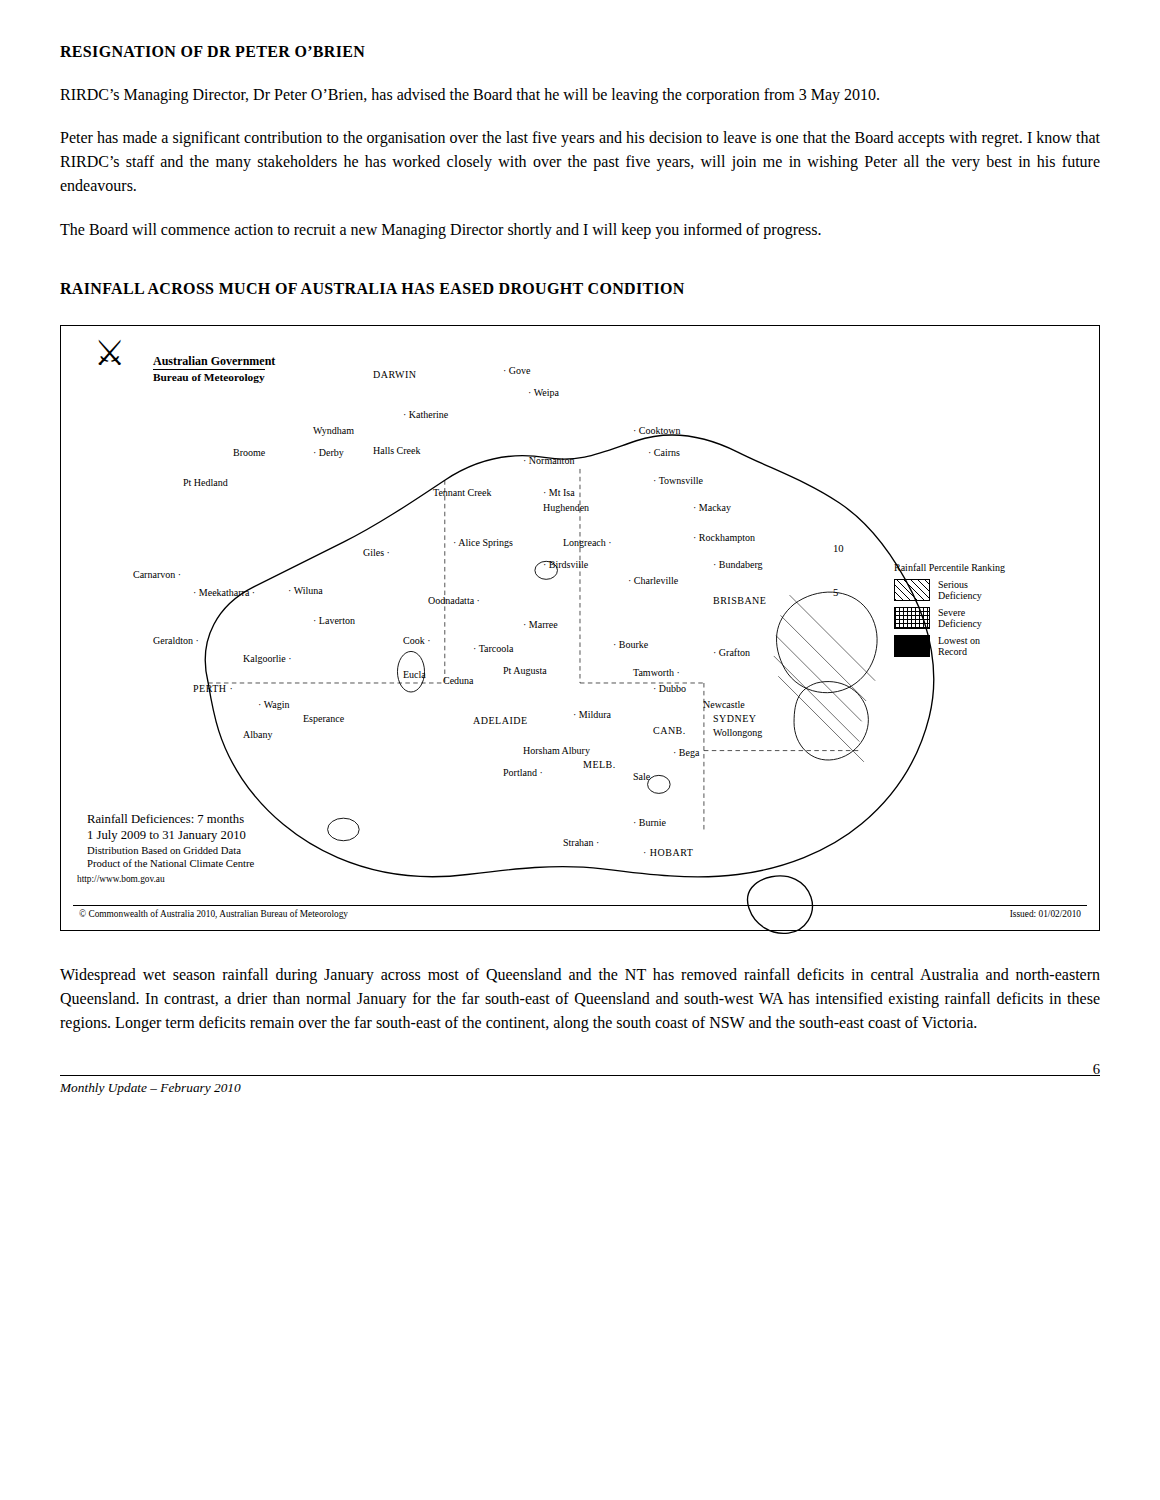Resignation of Dr Peter O’Brien
RIRDC’s Managing Director, Dr Peter O’Brien, has advised the Board that he will be leaving the corporation from 3 May 2010.
Peter has made a significant contribution to the organisation over the last five years and his decision to leave is one that the Board accepts with regret. I know that RIRDC’s staff and the many stakeholders he has worked closely with over the past five years, will join me in wishing Peter all the very best in his future endeavours.
The Board will commence action to recruit a new Managing Director shortly and I will keep you informed of progress.
Rainfall across much of Australia has eased drought condition
⚔
Australian Government
Bureau of Meteorology
DARWIN · Gove · Weipa · Katherine Wyndham · Cooktown · Cairns Broome · Derby Halls Creek · Normanton · Townsville Pt Hedland Tennant Creek · Mt Isa Hughenden · Mackay · Alice Springs Longreach · · Rockhampton Giles · · Birdsville · Bundaberg Carnarvon · · Charleville · Meekatharra · · Wiluna Oodnadatta · BRISBANE · Laverton · Marree Geraldton · Cook · · Tarcoola · Bourke · Grafton Kalgoorlie · Tamworth · Eucla Ceduna Pt Augusta · Dubbo PERTH · · Wagin Esperance ADELAIDE · Mildura Newcastle SYDNEY Wollongong Albany CANB. Horsham Albury · Bega MELB. Portland · Sale · Burnie Strahan · · HOBART 10 5
Rainfall Percentile Ranking
Serious
Deficiency
Severe
Deficiency
Lowest on
Record
Rainfall Deficiences: 7 months
1 July 2009 to 31 January 2010
Distribution Based on Gridded Data
Product of the National Climate Centre
http://www.bom.gov.au
© Commonwealth of Australia 2010, Australian Bureau of Meteorology Issued: 01/02/2010
Widespread wet season rainfall during January across most of Queensland and the NT has removed rainfall deficits in central Australia and north-eastern Queensland. In contrast, a drier than normal January for the far south-east of Queensland and south-west WA has intensified existing rainfall deficits in these regions. Longer term deficits remain over the far south-east of the continent, along the south coast of NSW and the south-east coast of Victoria.
6 Monthly Update – February 2010